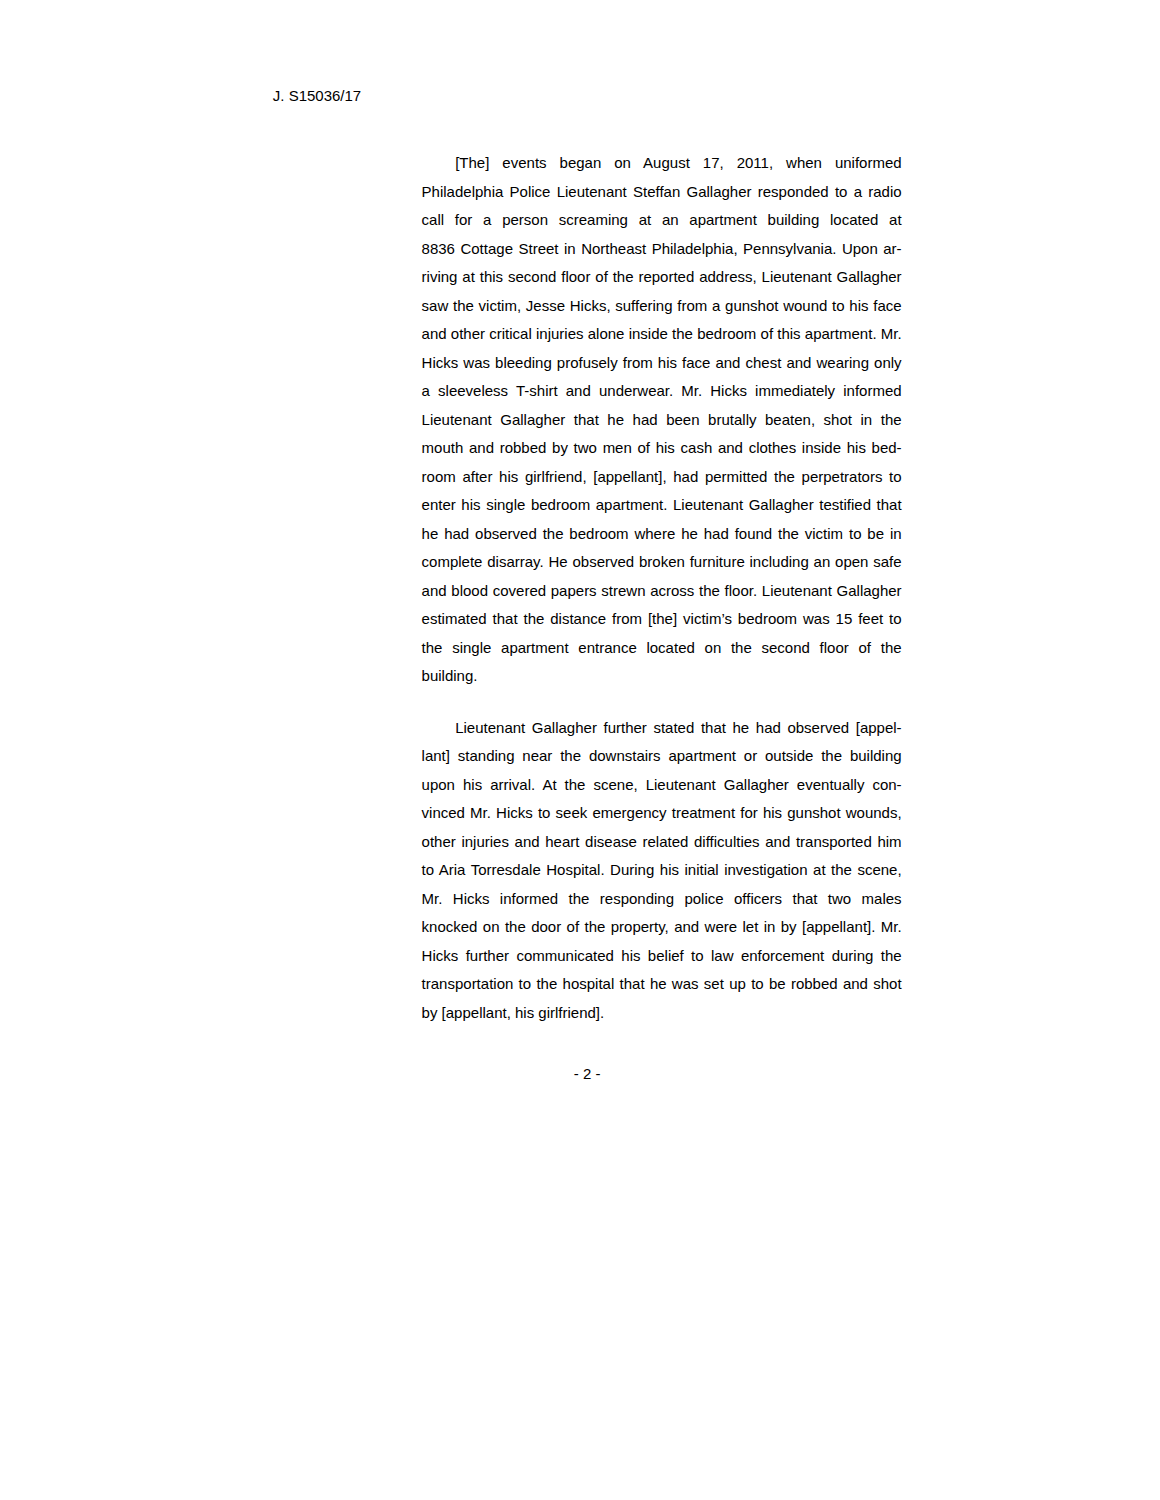J. S15036/17
[The] events began on August 17, 2011, when uniformed Philadelphia Police Lieutenant Steffan Gallagher responded to a radio call for a person screaming at an apartment building located at 8836 Cottage Street in Northeast Philadelphia, Pennsylvania. Upon arriving at this second floor of the reported address, Lieutenant Gallagher saw the victim, Jesse Hicks, suffering from a gunshot wound to his face and other critical injuries alone inside the bedroom of this apartment. Mr. Hicks was bleeding profusely from his face and chest and wearing only a sleeveless T-shirt and underwear. Mr. Hicks immediately informed Lieutenant Gallagher that he had been brutally beaten, shot in the mouth and robbed by two men of his cash and clothes inside his bedroom after his girlfriend, [appellant], had permitted the perpetrators to enter his single bedroom apartment. Lieutenant Gallagher testified that he had observed the bedroom where he had found the victim to be in complete disarray. He observed broken furniture including an open safe and blood covered papers strewn across the floor. Lieutenant Gallagher estimated that the distance from [the] victim’s bedroom was 15 feet to the single apartment entrance located on the second floor of the building.
Lieutenant Gallagher further stated that he had observed [appellant] standing near the downstairs apartment or outside the building upon his arrival. At the scene, Lieutenant Gallagher eventually convinced Mr. Hicks to seek emergency treatment for his gunshot wounds, other injuries and heart disease related difficulties and transported him to Aria Torresdale Hospital. During his initial investigation at the scene, Mr. Hicks informed the responding police officers that two males knocked on the door of the property, and were let in by [appellant]. Mr. Hicks further communicated his belief to law enforcement during the transportation to the hospital that he was set up to be robbed and shot by [appellant, his girlfriend].
- 2 -